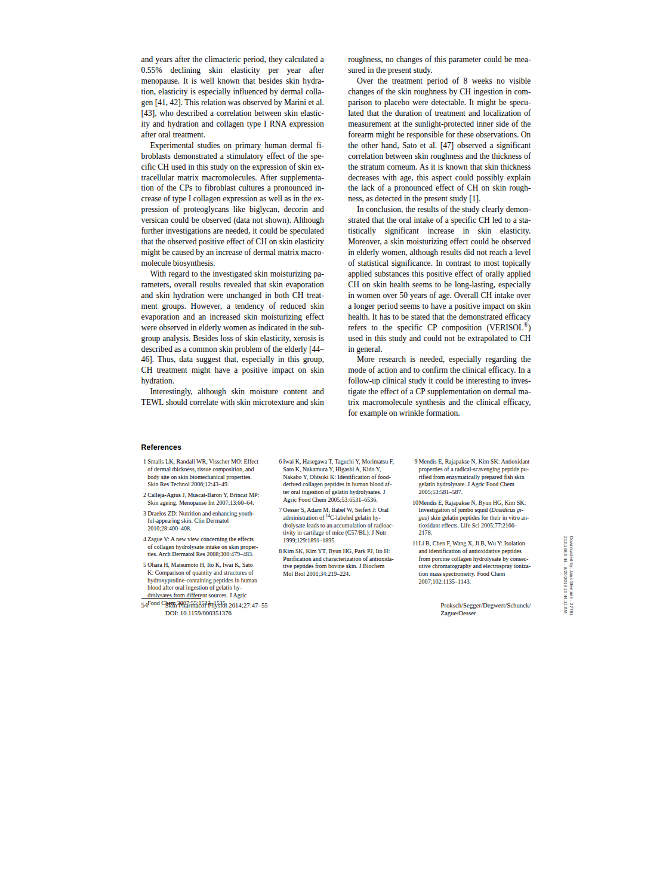and years after the climacteric period, they calculated a 0.55% declining skin elasticity per year after menopause. It is well known that besides skin hydration, elasticity is especially influenced by dermal collagen [41, 42]. This relation was observed by Marini et al. [43], who described a correlation between skin elasticity and hydration and collagen type I RNA expression after oral treatment.
Experimental studies on primary human dermal fibroblasts demonstrated a stimulatory effect of the specific CH used in this study on the expression of skin extracellular matrix macromolecules. After supplementation of the CPs to fibroblast cultures a pronounced increase of type I collagen expression as well as in the expression of proteoglycans like biglycan, decorin and versican could be observed (data not shown). Although further investigations are needed, it could be speculated that the observed positive effect of CH on skin elasticity might be caused by an increase of dermal matrix macromolecule biosynthesis.
With regard to the investigated skin moisturizing parameters, overall results revealed that skin evaporation and skin hydration were unchanged in both CH treatment groups. However, a tendency of reduced skin evaporation and an increased skin moisturizing effect were observed in elderly women as indicated in the subgroup analysis. Besides loss of skin elasticity, xerosis is described as a common skin problem of the elderly [44–46]. Thus, data suggest that, especially in this group, CH treatment might have a positive impact on skin hydration.
Interestingly, although skin moisture content and TEWL should correlate with skin microtexture and skin roughness, no changes of this parameter could be measured in the present study.
Over the treatment period of 8 weeks no visible changes of the skin roughness by CH ingestion in comparison to placebo were detectable. It might be speculated that the duration of treatment and localization of measurement at the sunlight-protected inner side of the forearm might be responsible for these observations. On the other hand, Sato et al. [47] observed a significant correlation between skin roughness and the thickness of the stratum corneum. As it is known that skin thickness decreases with age, this aspect could possibly explain the lack of a pronounced effect of CH on skin roughness, as detected in the present study [1].
In conclusion, the results of the study clearly demonstrated that the oral intake of a specific CH led to a statistically significant increase in skin elasticity. Moreover, a skin moisturizing effect could be observed in elderly women, although results did not reach a level of statistical significance. In contrast to most topically applied substances this positive effect of orally applied CH on skin health seems to be long-lasting, especially in women over 50 years of age. Overall CH intake over a longer period seems to have a positive impact on skin health. It has to be stated that the demonstrated efficacy refers to the specific CP composition (VERISOL®) used in this study and could not be extrapolated to CH in general.
More research is needed, especially regarding the mode of action and to confirm the clinical efficacy. In a follow-up clinical study it could be interesting to investigate the effect of a CP supplementation on dermal matrix macromolecule synthesis and the clinical efficacy, for example on wrinkle formation.
References
Smalls LK, Randall WR, Visscher MO: Effect of dermal thickness, tissue composition, and body site on skin biomechanical properties. Skin Res Technol 2006;12:43–49.
Calleja-Agius J, Muscat-Baron Y, Brincat MP: Skin ageing. Menopause Int 2007;13:60–64.
Draelos ZD: Nutrition and enhancing youthful-appearing skin. Clin Dermatol 2010;28:400–408.
Zague V: A new view concerning the effects of collagen hydrolysate intake on skin properties. Arch Dermatol Res 2008;300:479–483.
Ohara H, Matsumoto H, Ito K, Iwai K, Sato K: Comparison of quantity and structures of hydroxyproline-containing peptides in human blood after oral ingestion of gelatin hydrolysates from different sources. J Agric Food Chem 2007;55:1532–1535.
Iwai K, Hasegawa T, Taguchi Y, Morimatsu F, Sato K, Nakamura Y, Higashi A, Kido Y, Nakabo Y, Ohtsuki K: Identification of food-derived collagen peptides in human blood after oral ingestion of gelatin hydrolysates. J Agric Food Chem 2005;53:6531–6536.
Oesser S, Adam M, Babel W, Seifert J: Oral administration of 14C-labeled gelatin hydrolysate leads to an accumulation of radioactivity in cartilage of mice (C57/BL). J Nutr 1999;129:1891–1895.
Kim SK, Kim YT, Byun HG, Park PJ, Ito H: Purification and characterization of antioxidative peptides from bovine skin. J Biochem Mol Biol 2001;34:219–224.
Mendis E, Rajapakse N, Kim SK: Antioxidant properties of a radical-scavenging peptide purified from enzymatically prepared fish skin gelatin hydrolysate. J Agric Food Chem 2005;53:581–587.
Mendis E, Rajapakse N, Byun HG, Kim SK: Investigation of jumbo squid (Dosidicus gigas) skin gelatin peptides for their in vitro antioxidant effects. Life Sci 2005;77:2166–2178.
Li B, Chen F, Wang X, Ji B, Wu Y: Isolation and identification of antioxidative peptides from porcine collagen hydrolysate by consecutive chromatography and electrospray ionization mass spectrometry. Food Chem 2007;102:1135–1143.
54
Skin Pharmacol Physiol 2014;27:47–55
DOI: 10.1159/000351376
Proksch/Segger/Degwert/Schunck/
Zague/Oesser
Downloaded by: Jana Stemmle - 27781 213.138.0.44 - 8/20/2013 10:44:11 AM